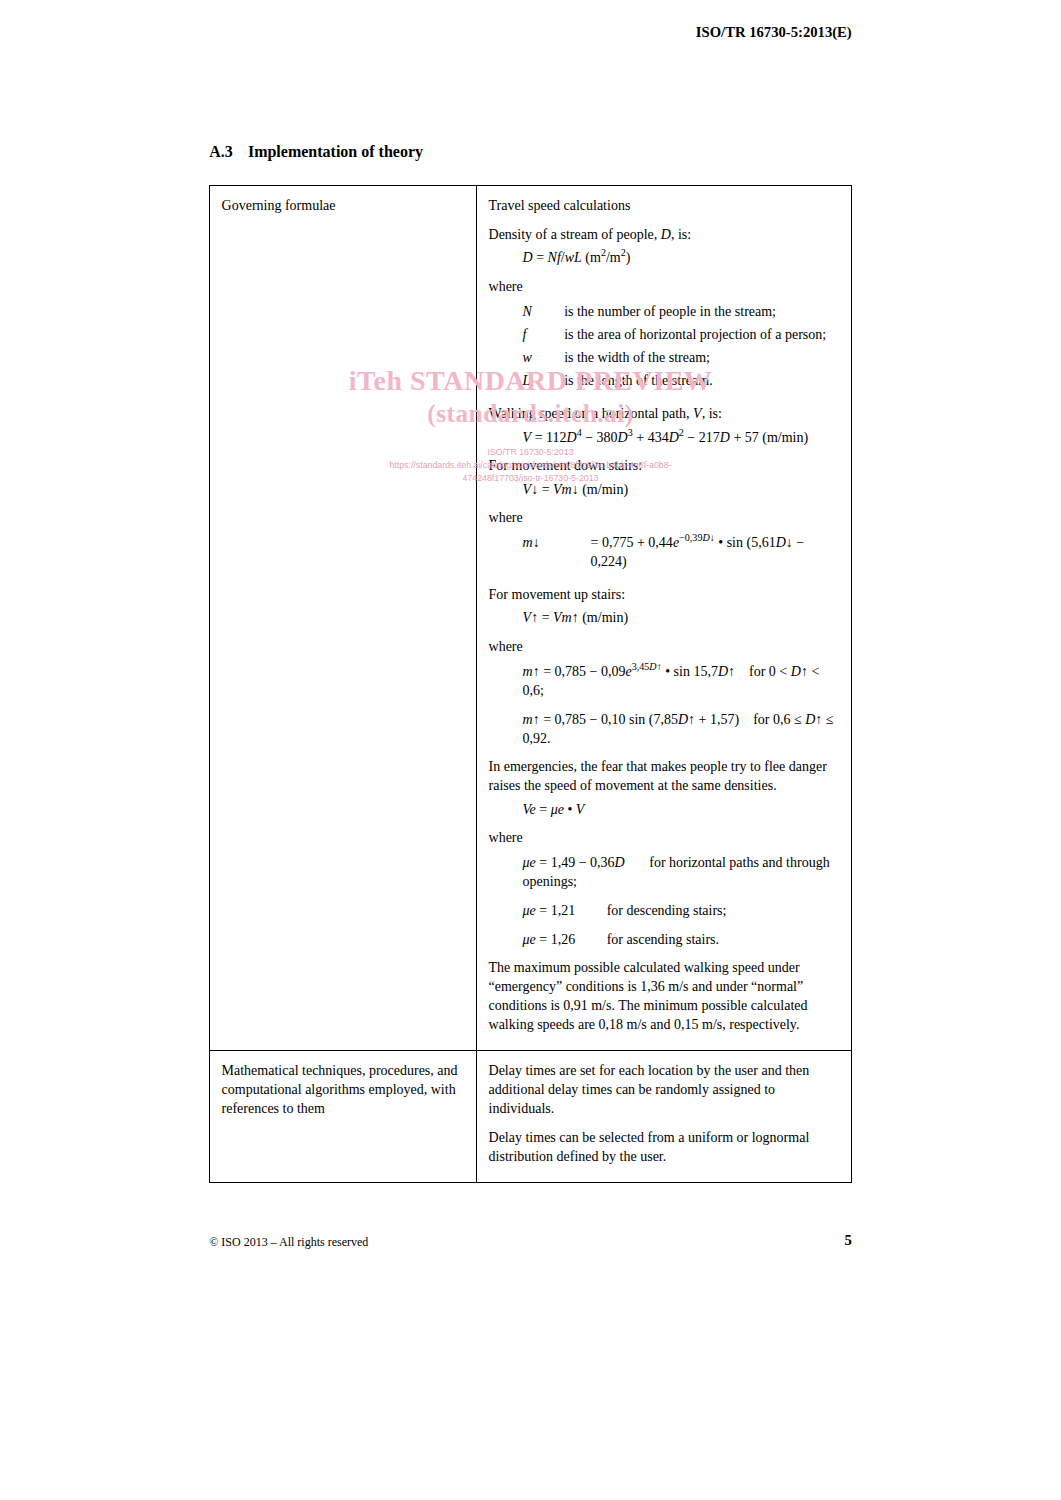ISO/TR 16730-5:2013(E)
A.3 Implementation of theory
| Governing formulae | Travel speed calculations Density of a stream of people, D , is: D = Nf / wL (m 2 /m 2 ) where / N / is the number of people in the stream; / / f / is the area of horizontal projection of a person; / / w / is the width of the stream; / / L / is the length of the stream. / Walking speed on a horizontal path, V , is: V = 112 D 4 − 380 D 3 + 434 D 2 − 217 D + 57 (m/min) For movement down stairs: V ↓ = Vm ↓ (m/min) where / m↓ / = 0,775 + 0,44 e −0,39 D ↓ • sin (5,61 D ↓ − 0,224) / For movement up stairs: V ↑ = Vm ↑ (m/min) where m ↑ = 0,785 − 0,09 e 3,45 D ↑ • sin 15,7 D ↑ for 0 < D ↑ < 0,6; m ↑ = 0,785 − 0,10 sin (7,85 D ↑ + 1,57) for 0,6 ≤ D ↑ ≤ 0,92. In emergencies, the fear that makes people try to flee danger raises the speed of movement at the same densities. Ve = μe • V where μe = 1,49 − 0,36 D for horizontal paths and through openings; μe = 1,21 for descending stairs; μe = 1,26 for ascending stairs. The maximum possible calculated walking speed under “emergency” conditions is 1,36 m/s and under “normal” conditions is 0,91 m/s. The minimum possible calculated walking speeds are 0,18 m/s and 0,15 m/s, respectively. |
| Mathematical techniques, procedures, and computational algorithms employed, with references to them | Delay times are set for each location by the user and then additional delay times can be randomly assigned to individuals. Delay times can be selected from a uniform or lognormal distribution defined by the user. |
iTeh STANDARD PREVIEW
(standards.iteh.ai)
ISO/TR 16730-5:2013
https://standards.iteh.ai/catalog/standards/sist/8f2c5f3c-b4bb-4a6f-a0b8-
474248f17703/iso-tr-16730-5-2013
© ISO 2013 – All rights reserved
5